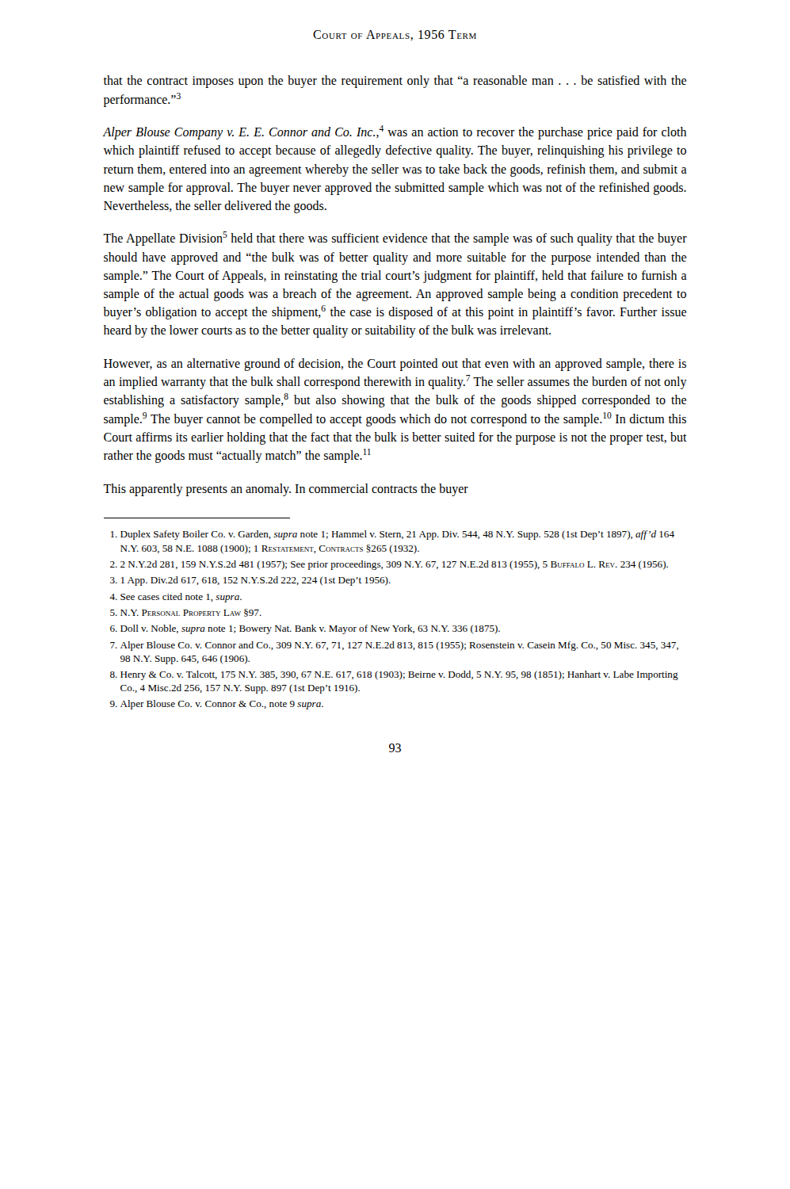Court of Appeals, 1956 Term
that the contract imposes upon the buyer the requirement only that “a reasonable man . . . be satisfied with the performance.”3
Alper Blouse Company v. E. E. Connor and Co. Inc.,4 was an action to recover the purchase price paid for cloth which plaintiff refused to accept because of allegedly defective quality. The buyer, relinquishing his privilege to return them, entered into an agreement whereby the seller was to take back the goods, refinish them, and submit a new sample for approval. The buyer never approved the submitted sample which was not of the refinished goods. Nevertheless, the seller delivered the goods.
The Appellate Division5 held that there was sufficient evidence that the sample was of such quality that the buyer should have approved and “the bulk was of better quality and more suitable for the purpose intended than the sample.” The Court of Appeals, in reinstating the trial court’s judgment for plaintiff, held that failure to furnish a sample of the actual goods was a breach of the agreement. An approved sample being a condition precedent to buyer’s obligation to accept the shipment,6 the case is disposed of at this point in plaintiff’s favor. Further issue heard by the lower courts as to the better quality or suitability of the bulk was irrelevant.
However, as an alternative ground of decision, the Court pointed out that even with an approved sample, there is an implied warranty that the bulk shall correspond therewith in quality.7 The seller assumes the burden of not only establishing a satisfactory sample,8 but also showing that the bulk of the goods shipped corresponded to the sample.9 The buyer cannot be compelled to accept goods which do not correspond to the sample.10 In dictum this Court affirms its earlier holding that the fact that the bulk is better suited for the purpose is not the proper test, but rather the goods must “actually match” the sample.11
This apparently presents an anomaly. In commercial contracts the buyer
Duplex Safety Boiler Co. v. Garden, supra note 1; Hammel v. Stern, 21 App. Div. 544, 48 N.Y. Supp. 528 (1st Dep’t 1897), aff’d 164 N.Y. 603, 58 N.E. 1088 (1900); 1 Restatement, Contracts §265 (1932).
2 N.Y.2d 281, 159 N.Y.S.2d 481 (1957); See prior proceedings, 309 N.Y. 67, 127 N.E.2d 813 (1955), 5 Buffalo L. Rev. 234 (1956).
1 App. Div.2d 617, 618, 152 N.Y.S.2d 222, 224 (1st Dep’t 1956).
See cases cited note 1, supra.
N.Y. Personal Property Law §97.
Doll v. Noble, supra note 1; Bowery Nat. Bank v. Mayor of New York, 63 N.Y. 336 (1875).
Alper Blouse Co. v. Connor and Co., 309 N.Y. 67, 71, 127 N.E.2d 813, 815 (1955); Rosenstein v. Casein Mfg. Co., 50 Misc. 345, 347, 98 N.Y. Supp. 645, 646 (1906).
Henry & Co. v. Talcott, 175 N.Y. 385, 390, 67 N.E. 617, 618 (1903); Beirne v. Dodd, 5 N.Y. 95, 98 (1851); Hanhart v. Labe Importing Co., 4 Misc.2d 256, 157 N.Y. Supp. 897 (1st Dep’t 1916).
Alper Blouse Co. v. Connor & Co., note 9 supra.
93